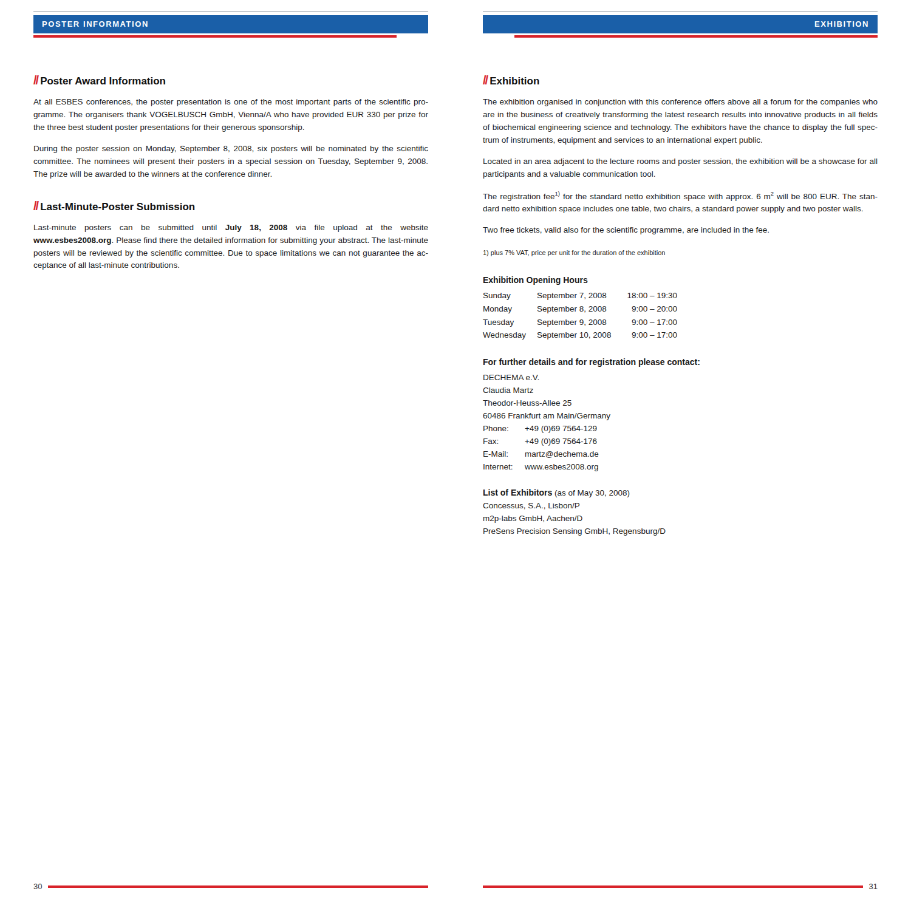POSTER INFORMATION
//Poster Award Information
At all ESBES conferences, the poster presentation is one of the most important parts of the scientific programme. The organisers thank VOGELBUSCH GmbH, Vienna/A who have provided EUR 330 per prize for the three best student poster presentations for their generous sponsorship.
During the poster session on Monday, September 8, 2008, six posters will be nominated by the scientific committee. The nominees will present their posters in a special session on Tuesday, September 9, 2008. The prize will be awarded to the winners at the conference dinner.
//Last-Minute-Poster Submission
Last-minute posters can be submitted until July 18, 2008 via file upload at the website www.esbes2008.org. Please find there the detailed information for submitting your abstract. The last-minute posters will be reviewed by the scientific committee. Due to space limitations we can not guarantee the acceptance of all last-minute contributions.
30
EXHIBITION
//Exhibition
The exhibition organised in conjunction with this conference offers above all a forum for the companies who are in the business of creatively transforming the latest research results into innovative products in all fields of biochemical engineering science and technology. The exhibitors have the chance to display the full spectrum of instruments, equipment and services to an international expert public.
Located in an area adjacent to the lecture rooms and poster session, the exhibition will be a showcase for all participants and a valuable communication tool.
The registration fee1) for the standard netto exhibition space with approx. 6 m2 will be 800 EUR. The standard netto exhibition space includes one table, two chairs, a standard power supply and two poster walls.
Two free tickets, valid also for the scientific programme, are included in the fee.
1) plus 7% VAT, price per unit for the duration of the exhibition
Exhibition Opening Hours
| Sunday | September 7, 2008 | 18:00 – 19:30 |
| Monday | September 8, 2008 | 9:00 – 20:00 |
| Tuesday | September 9, 2008 | 9:00 – 17:00 |
| Wednesday | September 10, 2008 | 9:00 – 17:00 |
For further details and for registration please contact:
| DECHEMA e.V. |
| Claudia Martz |
| Theodor-Heuss-Allee 25 |
| 60486 Frankfurt am Main/Germany |
| Phone: | +49 (0)69 7564-129 |
| Fax: | +49 (0)69 7564-176 |
| E-Mail: | martz@dechema.de |
| Internet: | www.esbes2008.org |
List of Exhibitors
(as of May 30, 2008)
Concessus, S.A., Lisbon/P
m2p-labs GmbH, Aachen/D
PreSens Precision Sensing GmbH, Regensburg/D
31